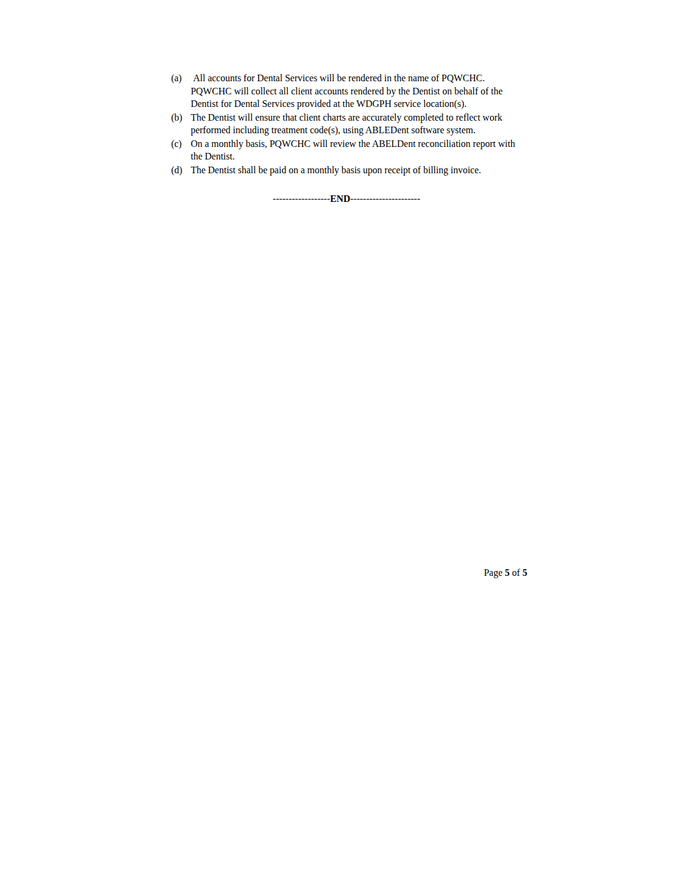(a) All accounts for Dental Services will be rendered in the name of PQWCHC. PQWCHC will collect all client accounts rendered by the Dentist on behalf of the Dentist for Dental Services provided at the WDGPH service location(s).
(b) The Dentist will ensure that client charts are accurately completed to reflect work performed including treatment code(s), using ABLEDent software system.
(c) On a monthly basis, PQWCHC will review the ABELDent reconciliation report with the Dentist.
(d) The Dentist shall be paid on a monthly basis upon receipt of billing invoice.
------------------END----------------------
Page 5 of 5